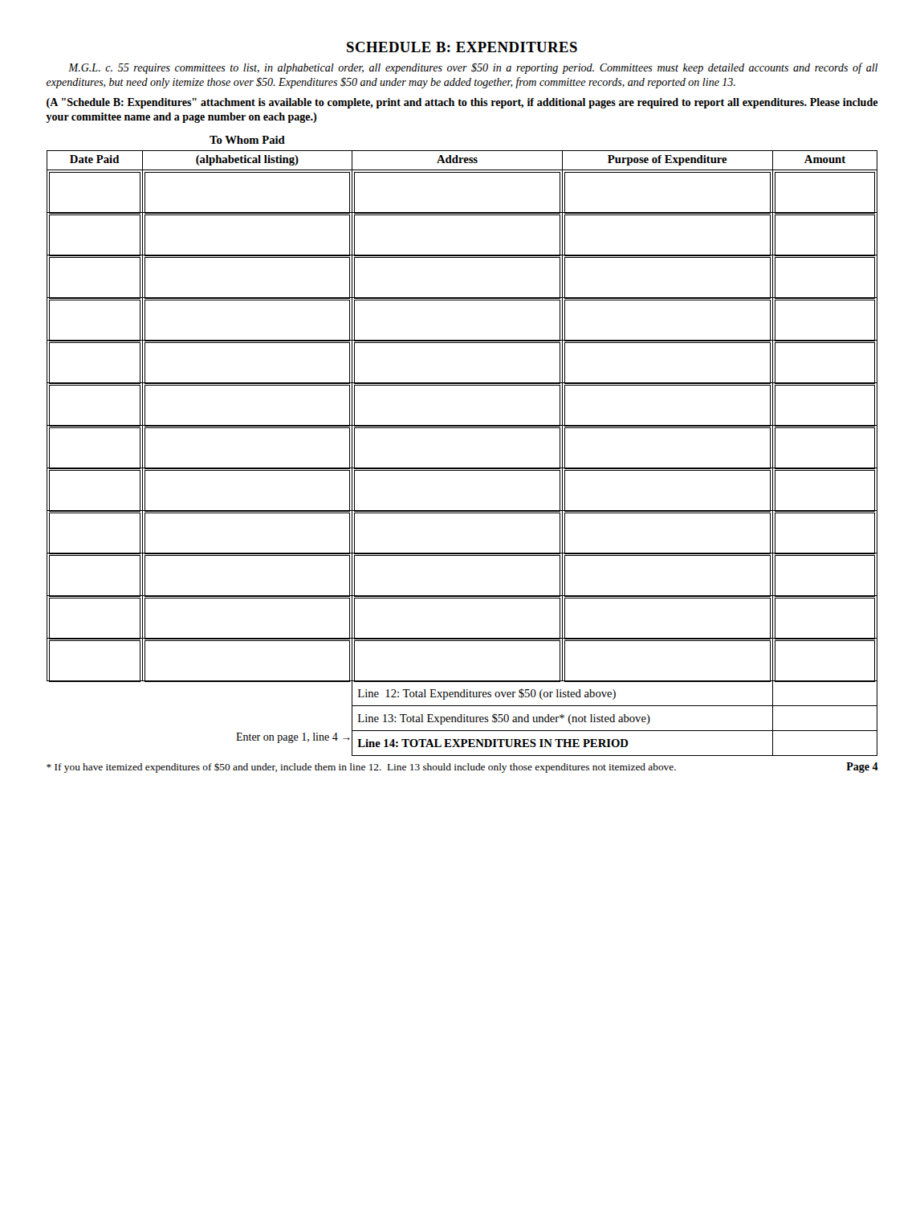SCHEDULE B: EXPENDITURES
M.G.L. c. 55 requires committees to list, in alphabetical order, all expenditures over $50 in a reporting period. Committees must keep detailed accounts and records of all expenditures, but need only itemize those over $50. Expenditures $50 and under may be added together, from committee records, and reported on line 13.
(A "Schedule B: Expenditures" attachment is available to complete, print and attach to this report, if additional pages are required to report all expenditures. Please include your committee name and a page number on each page.)
| | To Whom Paid | | | |
| --- | --- | --- | --- | --- |
| Date Paid | (alphabetical listing) | Address | Purpose of Expenditure | Amount |
| | | Line 12: Total Expenditures over $50 (or listed above) | |
| | | Line 13: Total Expenditures $50 and under* (not listed above) | |
| | Enter on page 1, line 4 → | Line 14: TOTAL EXPENDITURES IN THE PERIOD | |
* If you have itemized expenditures of $50 and under, include them in line 12. Line 13 should include only those expenditures not itemized above. Page 4